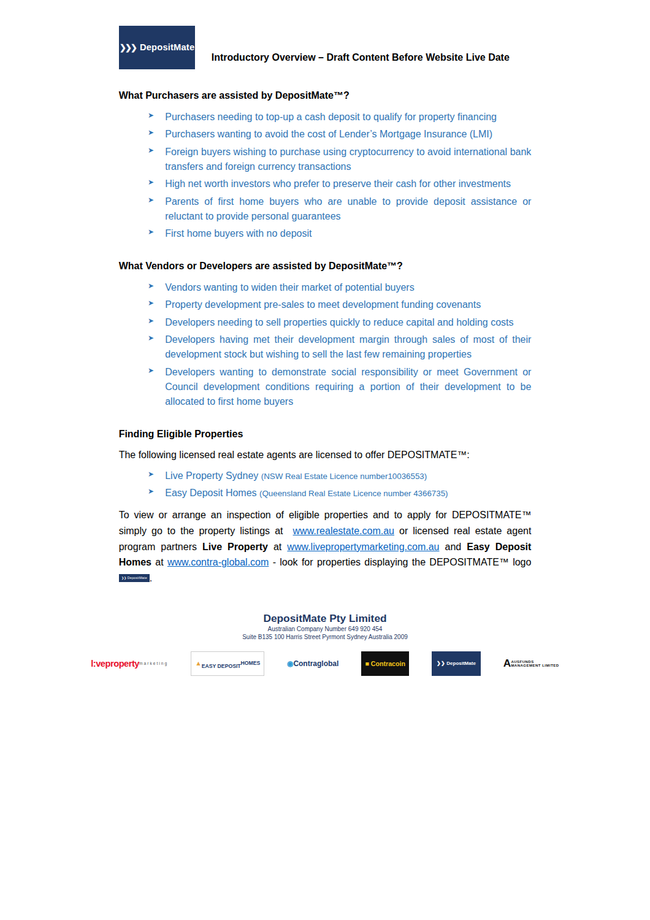❯❯❯ DepositMate
Introductory Overview – Draft Content Before Website Live Date
What Purchasers are assisted by DepositMate™?
Purchasers needing to top-up a cash deposit to qualify for property financing
Purchasers wanting to avoid the cost of Lender’s Mortgage Insurance (LMI)
Foreign buyers wishing to purchase using cryptocurrency to avoid international bank transfers and foreign currency transactions
High net worth investors who prefer to preserve their cash for other investments
Parents of first home buyers who are unable to provide deposit assistance or reluctant to provide personal guarantees
First home buyers with no deposit
What Vendors or Developers are assisted by DepositMate™?
Vendors wanting to widen their market of potential buyers
Property development pre-sales to meet development funding covenants
Developers needing to sell properties quickly to reduce capital and holding costs
Developers having met their development margin through sales of most of their development stock but wishing to sell the last few remaining properties
Developers wanting to demonstrate social responsibility or meet Government or Council development conditions requiring a portion of their development to be allocated to first home buyers
Finding Eligible Properties
The following licensed real estate agents are licensed to offer DEPOSITMATE™:
Live Property Sydney (NSW Real Estate Licence number10036553)
Easy Deposit Homes (Queensland Real Estate Licence number 4366735)
To view or arrange an inspection of eligible properties and to apply for DEPOSITMATE™ simply go to the property listings at www.realestate.com.au or licensed real estate agent program partners Live Property at www.livepropertymarketing.com.au and Easy Deposit Homes at www.contra-global.com - look for properties displaying the DEPOSITMATE™ logo ❯❯ DepositMate.
DepositMate Pty Limited
Australian Company Number 649 920 454
Suite B135 100 Harris Street Pyrmont Sydney Australia 2009
l:vepropertymarketing
▲
EASY DEPOSIT
HOMES
◉ Contraglobal
■ Contracoin
❯❯ DepositMate
AAUSFUNDS
MANAGEMENT LIMITED